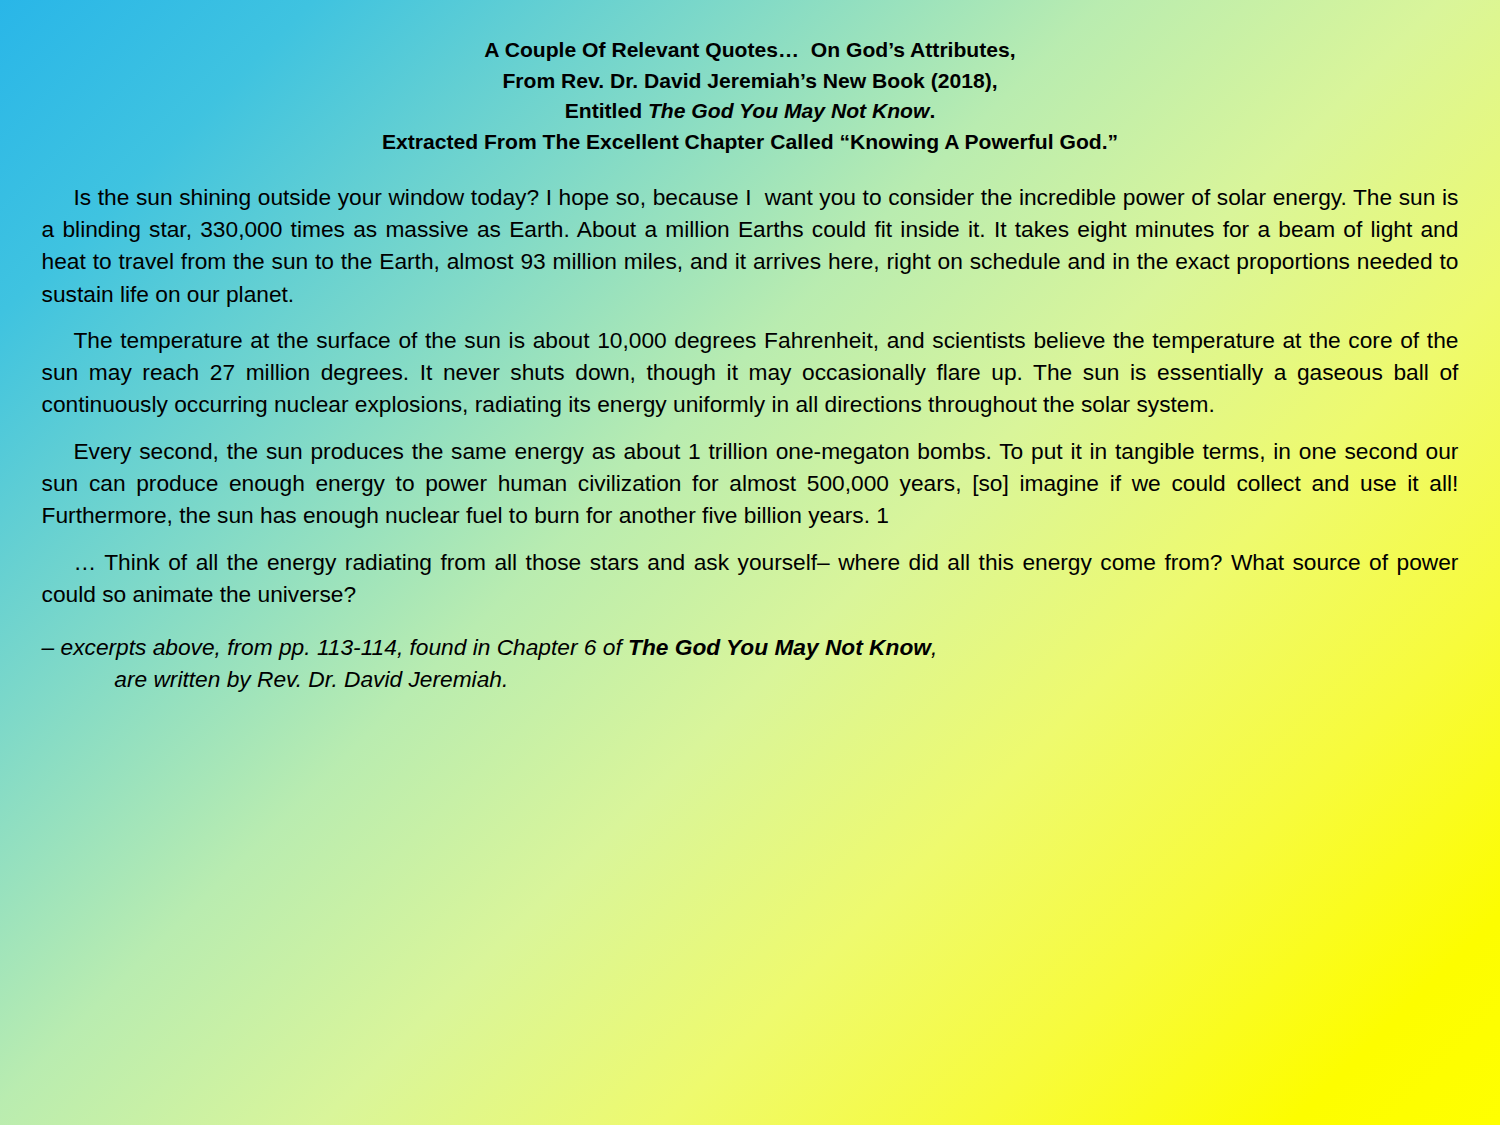A Couple Of Relevant Quotes… On God’s Attributes, From Rev. Dr. David Jeremiah’s New Book (2018), Entitled The God You May Not Know. Extracted From The Excellent Chapter Called “Knowing A Powerful God.”
Is the sun shining outside your window today? I hope so, because I want you to consider the incredible power of solar energy. The sun is a blinding star, 330,000 times as massive as Earth. About a million Earths could fit inside it. It takes eight minutes for a beam of light and heat to travel from the sun to the Earth, almost 93 million miles, and it arrives here, right on schedule and in the exact proportions needed to sustain life on our planet.
The temperature at the surface of the sun is about 10,000 degrees Fahrenheit, and scientists believe the temperature at the core of the sun may reach 27 million degrees. It never shuts down, though it may occasionally flare up. The sun is essentially a gaseous ball of continuously occurring nuclear explosions, radiating its energy uniformly in all directions throughout the solar system.
Every second, the sun produces the same energy as about 1 trillion one-megaton bombs. To put it in tangible terms, in one second our sun can produce enough energy to power human civilization for almost 500,000 years, [so] imagine if we could collect and use it all! Furthermore, the sun has enough nuclear fuel to burn for another five billion years. 1
… Think of all the energy radiating from all those stars and ask yourself– where did all this energy come from? What source of power could so animate the universe?
– excerpts above, from pp. 113-114, found in Chapter 6 of The God You May Not Know, are written by Rev. Dr. David Jeremiah.